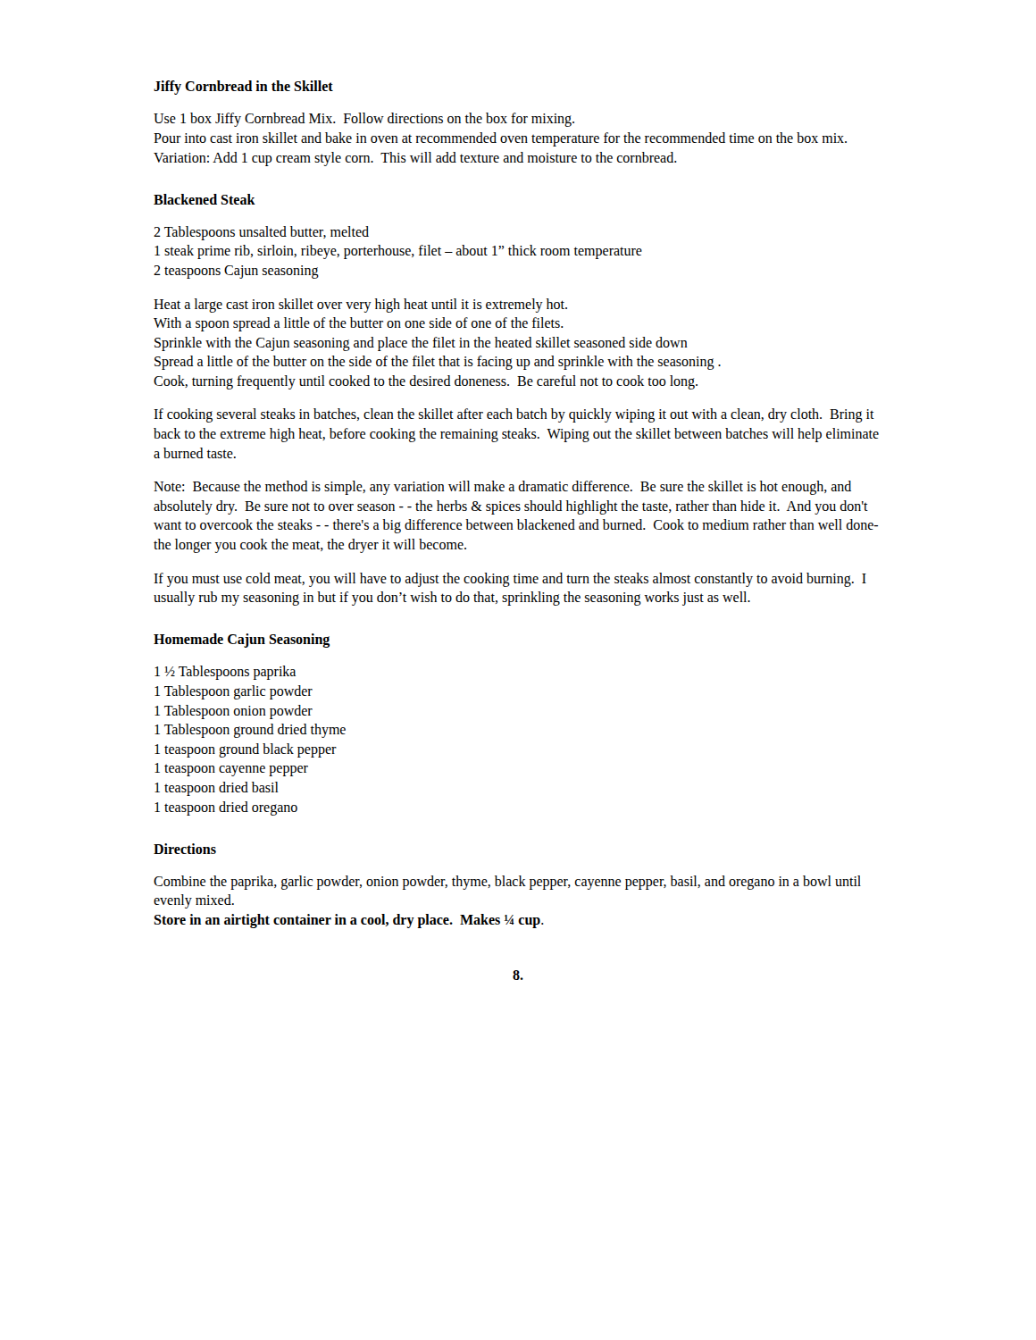Jiffy Cornbread in the Skillet
Use 1 box Jiffy Cornbread Mix. Follow directions on the box for mixing.
Pour into cast iron skillet and bake in oven at recommended oven temperature for the recommended time on the box mix.
Variation: Add 1 cup cream style corn. This will add texture and moisture to the cornbread.
Blackened Steak
2 Tablespoons unsalted butter, melted
1 steak prime rib, sirloin, ribeye, porterhouse, filet – about 1” thick room temperature
2 teaspoons Cajun seasoning
Heat a large cast iron skillet over very high heat until it is extremely hot.
With a spoon spread a little of the butter on one side of one of the filets.
Sprinkle with the Cajun seasoning and place the filet in the heated skillet seasoned side down
Spread a little of the butter on the side of the filet that is facing up and sprinkle with the seasoning .
Cook, turning frequently until cooked to the desired doneness. Be careful not to cook too long.
If cooking several steaks in batches, clean the skillet after each batch by quickly wiping it out with a clean, dry cloth. Bring it back to the extreme high heat, before cooking the remaining steaks. Wiping out the skillet between batches will help eliminate a burned taste.
Note: Because the method is simple, any variation will make a dramatic difference. Be sure the skillet is hot enough, and absolutely dry. Be sure not to over season - - the herbs & spices should highlight the taste, rather than hide it. And you don't want to overcook the steaks - - there's a big difference between blackened and burned. Cook to medium rather than well done-the longer you cook the meat, the dryer it will become.
If you must use cold meat, you will have to adjust the cooking time and turn the steaks almost constantly to avoid burning. I usually rub my seasoning in but if you don’t wish to do that, sprinkling the seasoning works just as well.
Homemade Cajun Seasoning
1 ½ Tablespoons paprika
1 Tablespoon garlic powder
1 Tablespoon onion powder
1 Tablespoon ground dried thyme
1 teaspoon ground black pepper
1 teaspoon cayenne pepper
1 teaspoon dried basil
1 teaspoon dried oregano
Directions
Combine the paprika, garlic powder, onion powder, thyme, black pepper, cayenne pepper, basil, and oregano in a bowl until evenly mixed.
Store in an airtight container in a cool, dry place. Makes ¼ cup.
8.